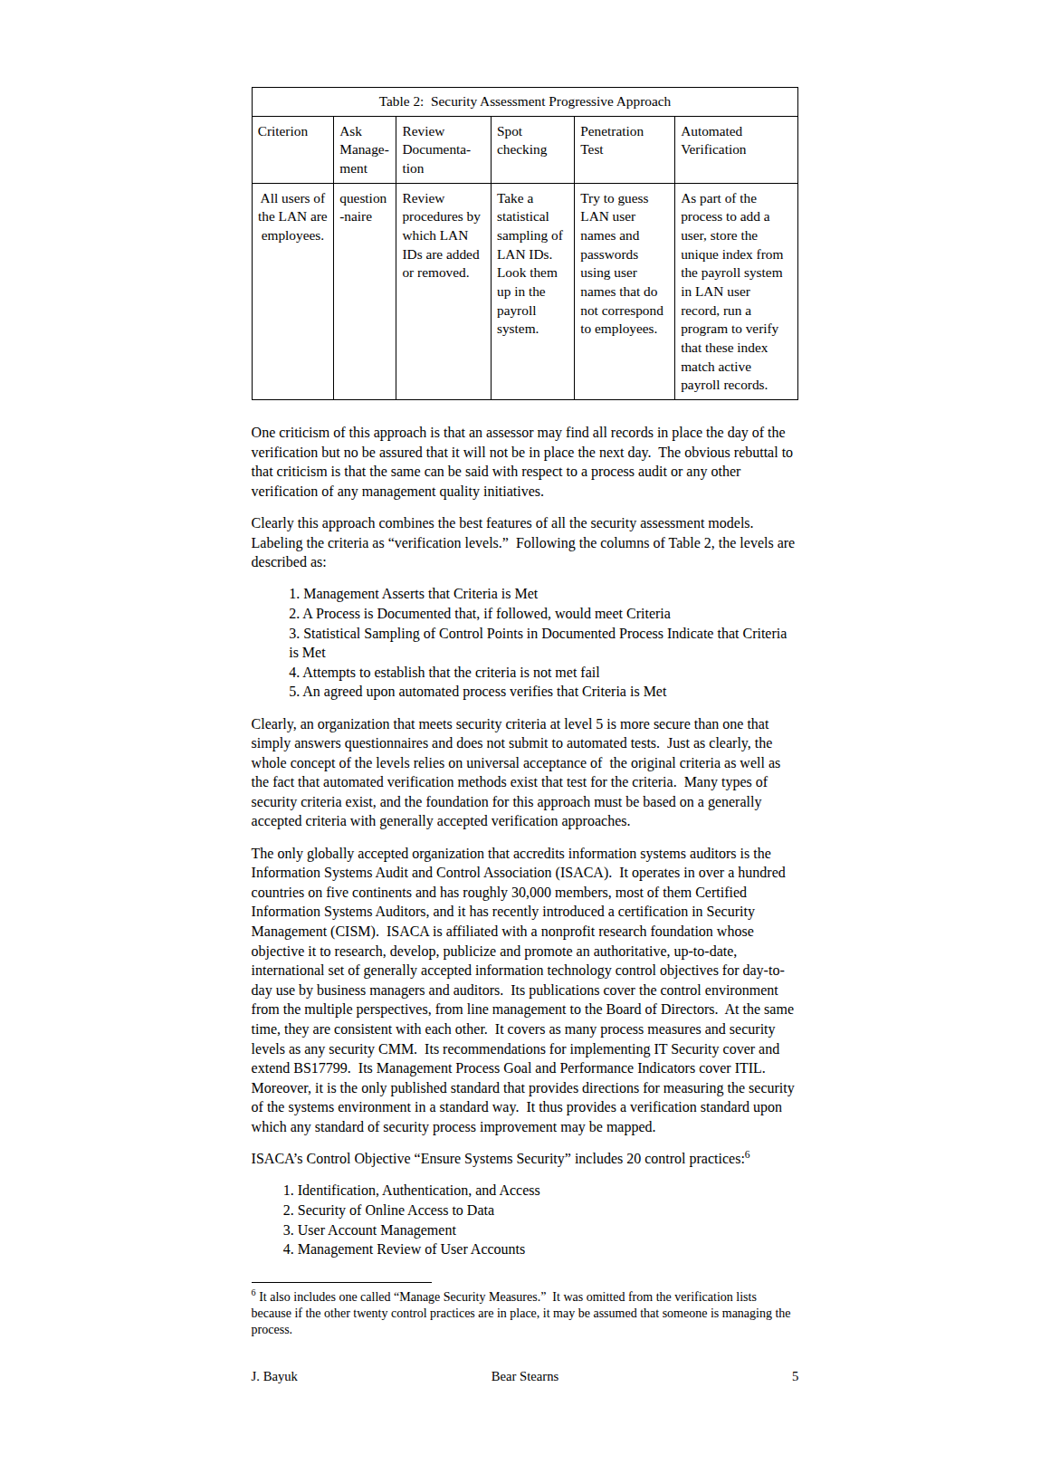Table 2: Security Assessment Progressive Approach
| Criterion | Ask Manage- ment | Review Documenta- tion | Spot checking | Penetration Test | Automated Verification |
| --- | --- | --- | --- | --- | --- |
| All users of the LAN are employees. | question -naire | Review procedures by which LAN IDs are added or removed. | Take a statistical sampling of LAN IDs. Look them up in the payroll system. | Try to guess LAN user names and passwords using user names that do not correspond to employees. | As part of the process to add a user, store the unique index from the payroll system in LAN user record, run a program to verify that these index match active payroll records. |
One criticism of this approach is that an assessor may find all records in place the day of the verification but no be assured that it will not be in place the next day. The obvious rebuttal to that criticism is that the same can be said with respect to a process audit or any other verification of any management quality initiatives.
Clearly this approach combines the best features of all the security assessment models. Labeling the criteria as “verification levels.” Following the columns of Table 2, the levels are described as:
1. Management Asserts that Criteria is Met
2. A Process is Documented that, if followed, would meet Criteria
3. Statistical Sampling of Control Points in Documented Process Indicate that Criteria is Met
4. Attempts to establish that the criteria is not met fail
5. An agreed upon automated process verifies that Criteria is Met
Clearly, an organization that meets security criteria at level 5 is more secure than one that simply answers questionnaires and does not submit to automated tests. Just as clearly, the whole concept of the levels relies on universal acceptance of the original criteria as well as the fact that automated verification methods exist that test for the criteria. Many types of security criteria exist, and the foundation for this approach must be based on a generally accepted criteria with generally accepted verification approaches.
The only globally accepted organization that accredits information systems auditors is the Information Systems Audit and Control Association (ISACA). It operates in over a hundred countries on five continents and has roughly 30,000 members, most of them Certified Information Systems Auditors, and it has recently introduced a certification in Security Management (CISM). ISACA is affiliated with a nonprofit research foundation whose objective it to research, develop, publicize and promote an authoritative, up-to-date, international set of generally accepted information technology control objectives for day-to-day use by business managers and auditors. Its publications cover the control environment from the multiple perspectives, from line management to the Board of Directors. At the same time, they are consistent with each other. It covers as many process measures and security levels as any security CMM. Its recommendations for implementing IT Security cover and extend BS17799. Its Management Process Goal and Performance Indicators cover ITIL. Moreover, it is the only published standard that provides directions for measuring the security of the systems environment in a standard way. It thus provides a verification standard upon which any standard of security process improvement may be mapped.
ISACA’s Control Objective “Ensure Systems Security” includes 20 control practices:6
Identification, Authentication, and Access
Security of Online Access to Data
User Account Management
Management Review of User Accounts
6 It also includes one called “Manage Security Measures.” It was omitted from the verification lists because if the other twenty control practices are in place, it may be assumed that someone is managing the process.
J. Bayuk
Bear Stearns
5